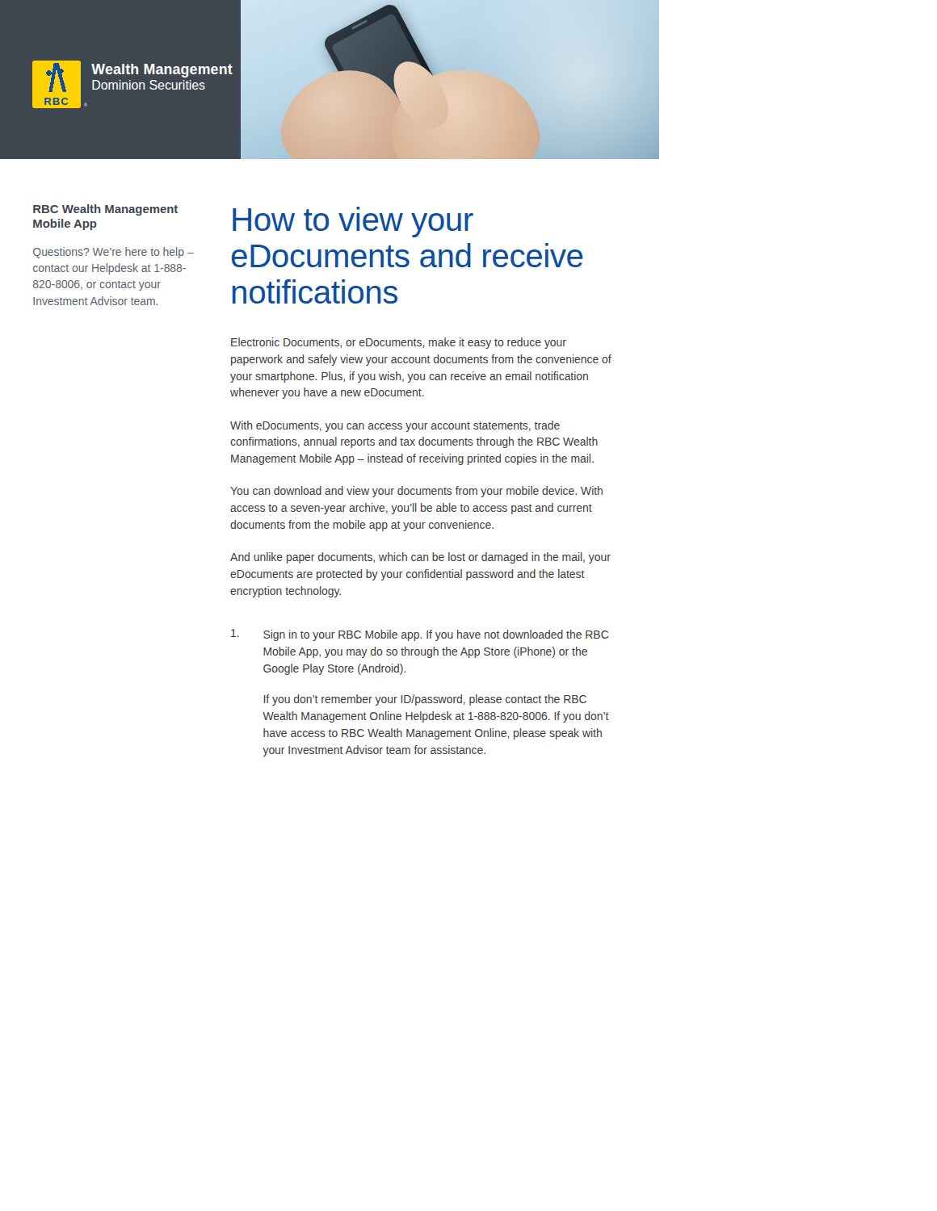RBC
®
Wealth Management
Dominion Securities
RBC Wealth Management
Mobile App
Questions? We’re here to help – contact our Helpdesk at 1-888-820-8006, or contact your Investment Advisor team.
How to view your eDocuments and receive notifications
Electronic Documents, or eDocuments, make it easy to reduce your paperwork and safely view your account documents from the convenience of your smartphone. Plus, if you wish, you can receive an email notification whenever you have a new eDocument.
With eDocuments, you can access your account statements, trade confirmations, annual reports and tax documents through the RBC Wealth Management Mobile App – instead of receiving printed copies in the mail.
You can download and view your documents from your mobile device. With access to a seven-year archive, you’ll be able to access past and current documents from the mobile app at your convenience.
And unlike paper documents, which can be lost or damaged in the mail, your eDocuments are protected by your confidential password and the latest encryption technology.
Sign in to your RBC Mobile app. If you have not downloaded the RBC Mobile App, you may do so through the App Store (iPhone) or the Google Play Store (Android).
If you don’t remember your ID/password, please contact the RBC Wealth Management Online Helpdesk at 1-888-820-8006. If you don’t have access to RBC Wealth Management Online, please speak with your Investment Advisor team for assistance.